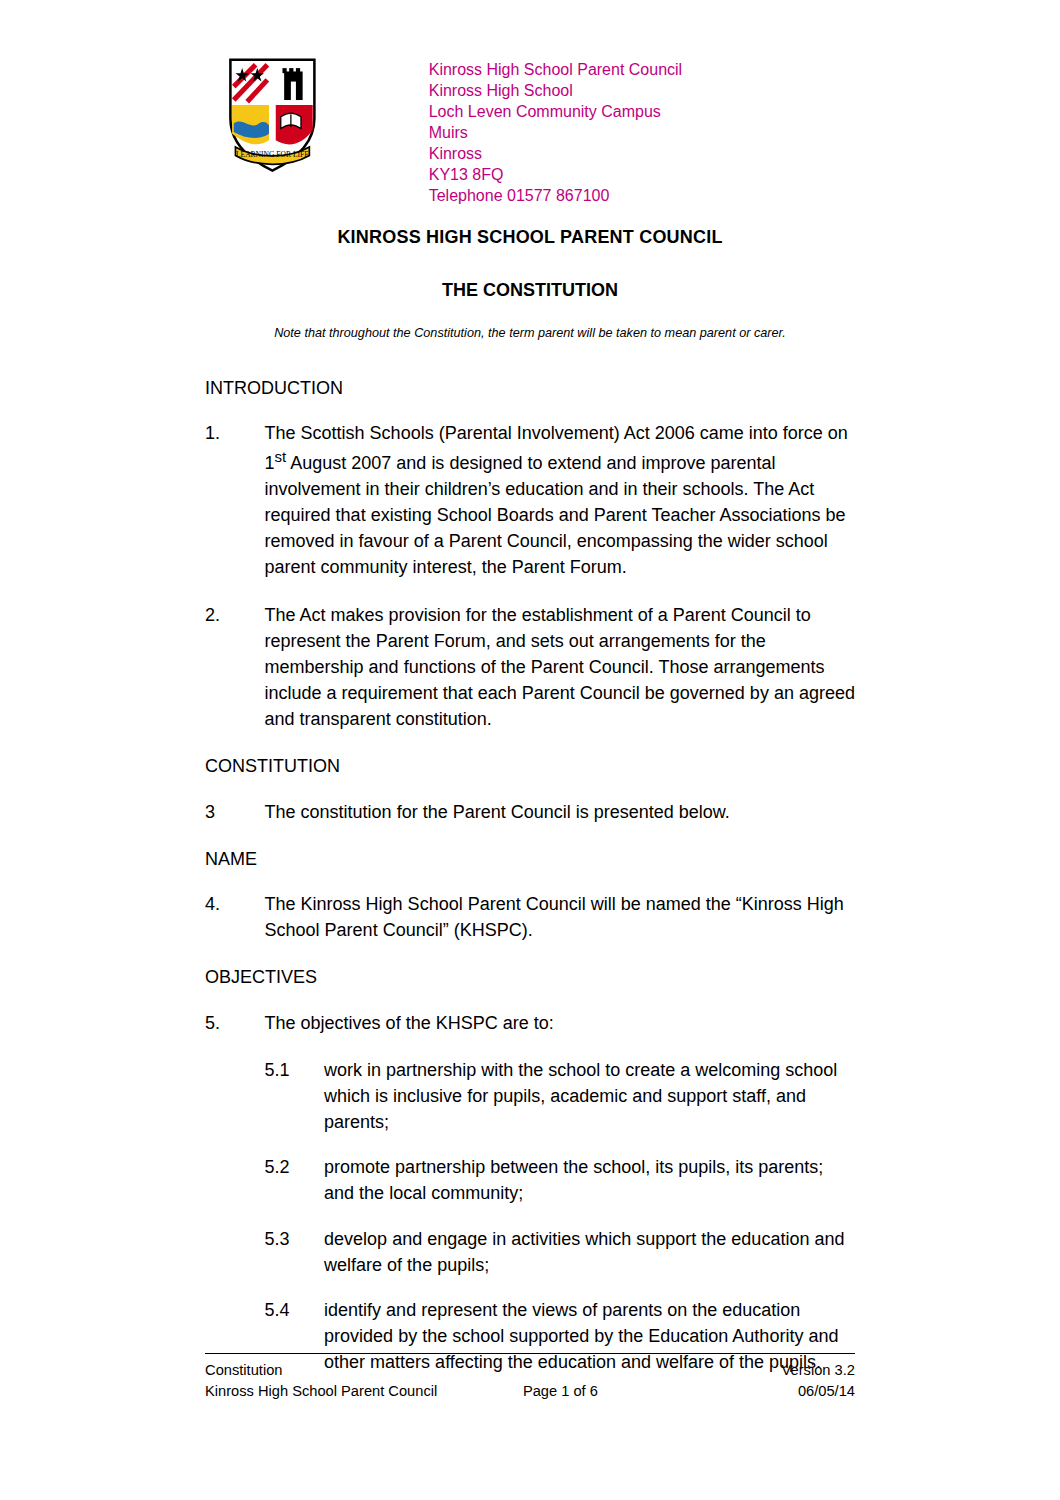LEARNING FOR LIFE
Kinross High School Parent Council
Kinross High School
Loch Leven Community Campus
Muirs
Kinross
KY13 8FQ
Telephone 01577 867100
KINROSS HIGH SCHOOL PARENT COUNCIL
THE CONSTITUTION
Note that throughout the Constitution, the term parent will be taken to mean parent or carer.
INTRODUCTION
1.
The Scottish Schools (Parental Involvement) Act 2006 came into force on 1st August 2007 and is designed to extend and improve parental involvement in their children’s education and in their schools. The Act required that existing School Boards and Parent Teacher Associations be removed in favour of a Parent Council, encompassing the wider school parent community interest, the Parent Forum.
2.
The Act makes provision for the establishment of a Parent Council to represent the Parent Forum, and sets out arrangements for the membership and functions of the Parent Council. Those arrangements include a requirement that each Parent Council be governed by an agreed and transparent constitution.
CONSTITUTION
3
The constitution for the Parent Council is presented below.
NAME
4.
The Kinross High School Parent Council will be named the “Kinross High School Parent Council” (KHSPC).
OBJECTIVES
5.
The objectives of the KHSPC are to:
5.1
work in partnership with the school to create a welcoming school which is inclusive for pupils, academic and support staff, and parents;
5.2
promote partnership between the school, its pupils, its parents; and the local community;
5.3
develop and engage in activities which support the education and welfare of the pupils;
5.4
identify and represent the views of parents on the education provided by the school supported by the Education Authority and other matters affecting the education and welfare of the pupils.
Constitution
Version 3.2
Kinross High School Parent Council Page 1 of 6
06/05/14